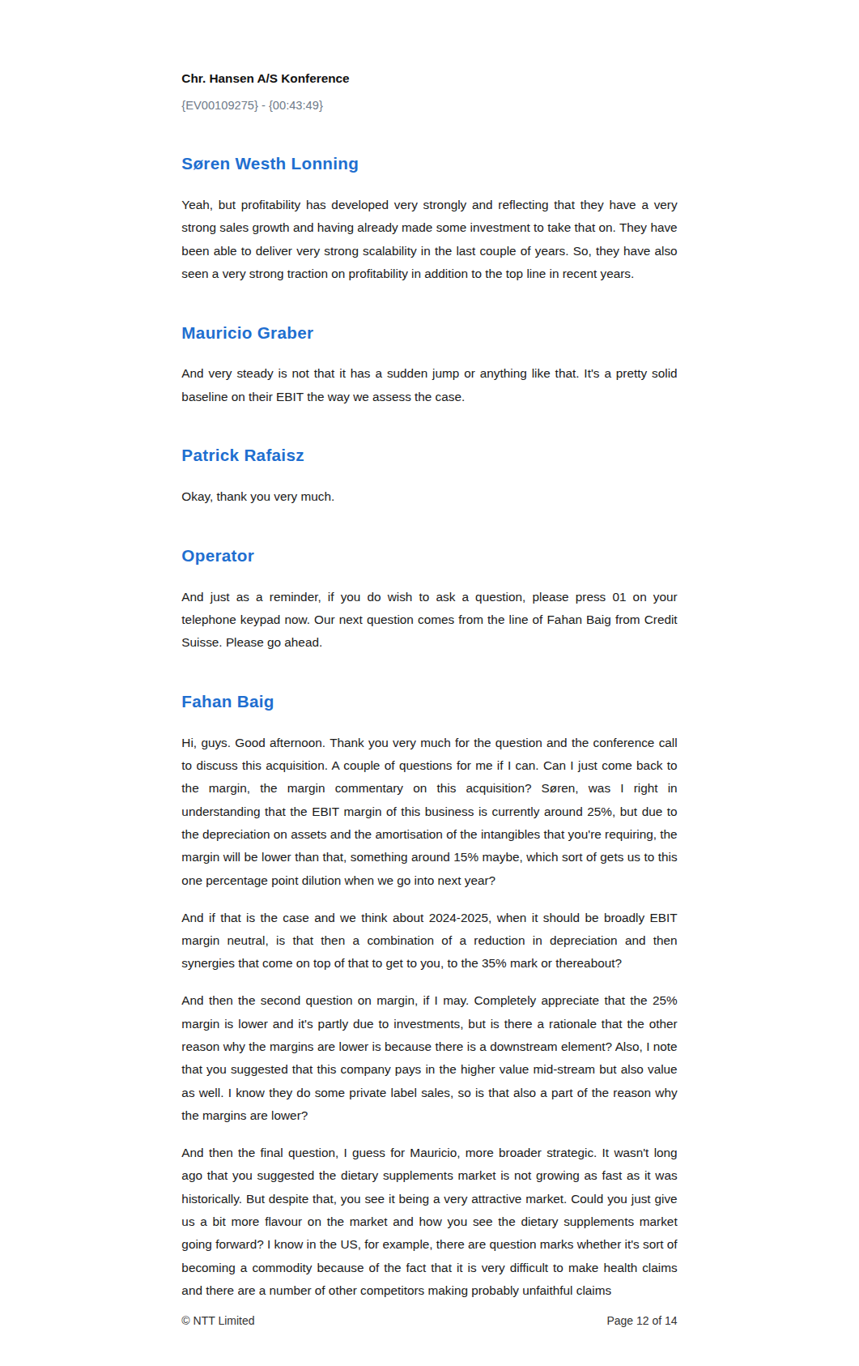Chr. Hansen A/S Konference
{EV00109275} - {00:43:49}
Søren Westh Lonning
Yeah, but profitability has developed very strongly and reflecting that they have a very strong sales growth and having already made some investment to take that on. They have been able to deliver very strong scalability in the last couple of years. So, they have also seen a very strong traction on profitability in addition to the top line in recent years.
Mauricio Graber
And very steady is not that it has a sudden jump or anything like that. It's a pretty solid baseline on their EBIT the way we assess the case.
Patrick Rafaisz
Okay, thank you very much.
Operator
And just as a reminder, if you do wish to ask a question, please press 01 on your telephone keypad now. Our next question comes from the line of Fahan Baig from Credit Suisse. Please go ahead.
Fahan Baig
Hi, guys. Good afternoon. Thank you very much for the question and the conference call to discuss this acquisition. A couple of questions for me if I can. Can I just come back to the margin, the margin commentary on this acquisition? Søren, was I right in understanding that the EBIT margin of this business is currently around 25%, but due to the depreciation on assets and the amortisation of the intangibles that you're requiring, the margin will be lower than that, something around 15% maybe, which sort of gets us to this one percentage point dilution when we go into next year?
And if that is the case and we think about 2024-2025, when it should be broadly EBIT margin neutral, is that then a combination of a reduction in depreciation and then synergies that come on top of that to get to you, to the 35% mark or thereabout?
And then the second question on margin, if I may. Completely appreciate that the 25% margin is lower and it's partly due to investments, but is there a rationale that the other reason why the margins are lower is because there is a downstream element? Also, I note that you suggested that this company pays in the higher value mid-stream but also value as well. I know they do some private label sales, so is that also a part of the reason why the margins are lower?
And then the final question, I guess for Mauricio, more broader strategic. It wasn't long ago that you suggested the dietary supplements market is not growing as fast as it was historically. But despite that, you see it being a very attractive market. Could you just give us a bit more flavour on the market and how you see the dietary supplements market going forward? I know in the US, for example, there are question marks whether it's sort of becoming a commodity because of the fact that it is very difficult to make health claims and there are a number of other competitors making probably unfaithful claims
© NTT Limited Page 12 of 14